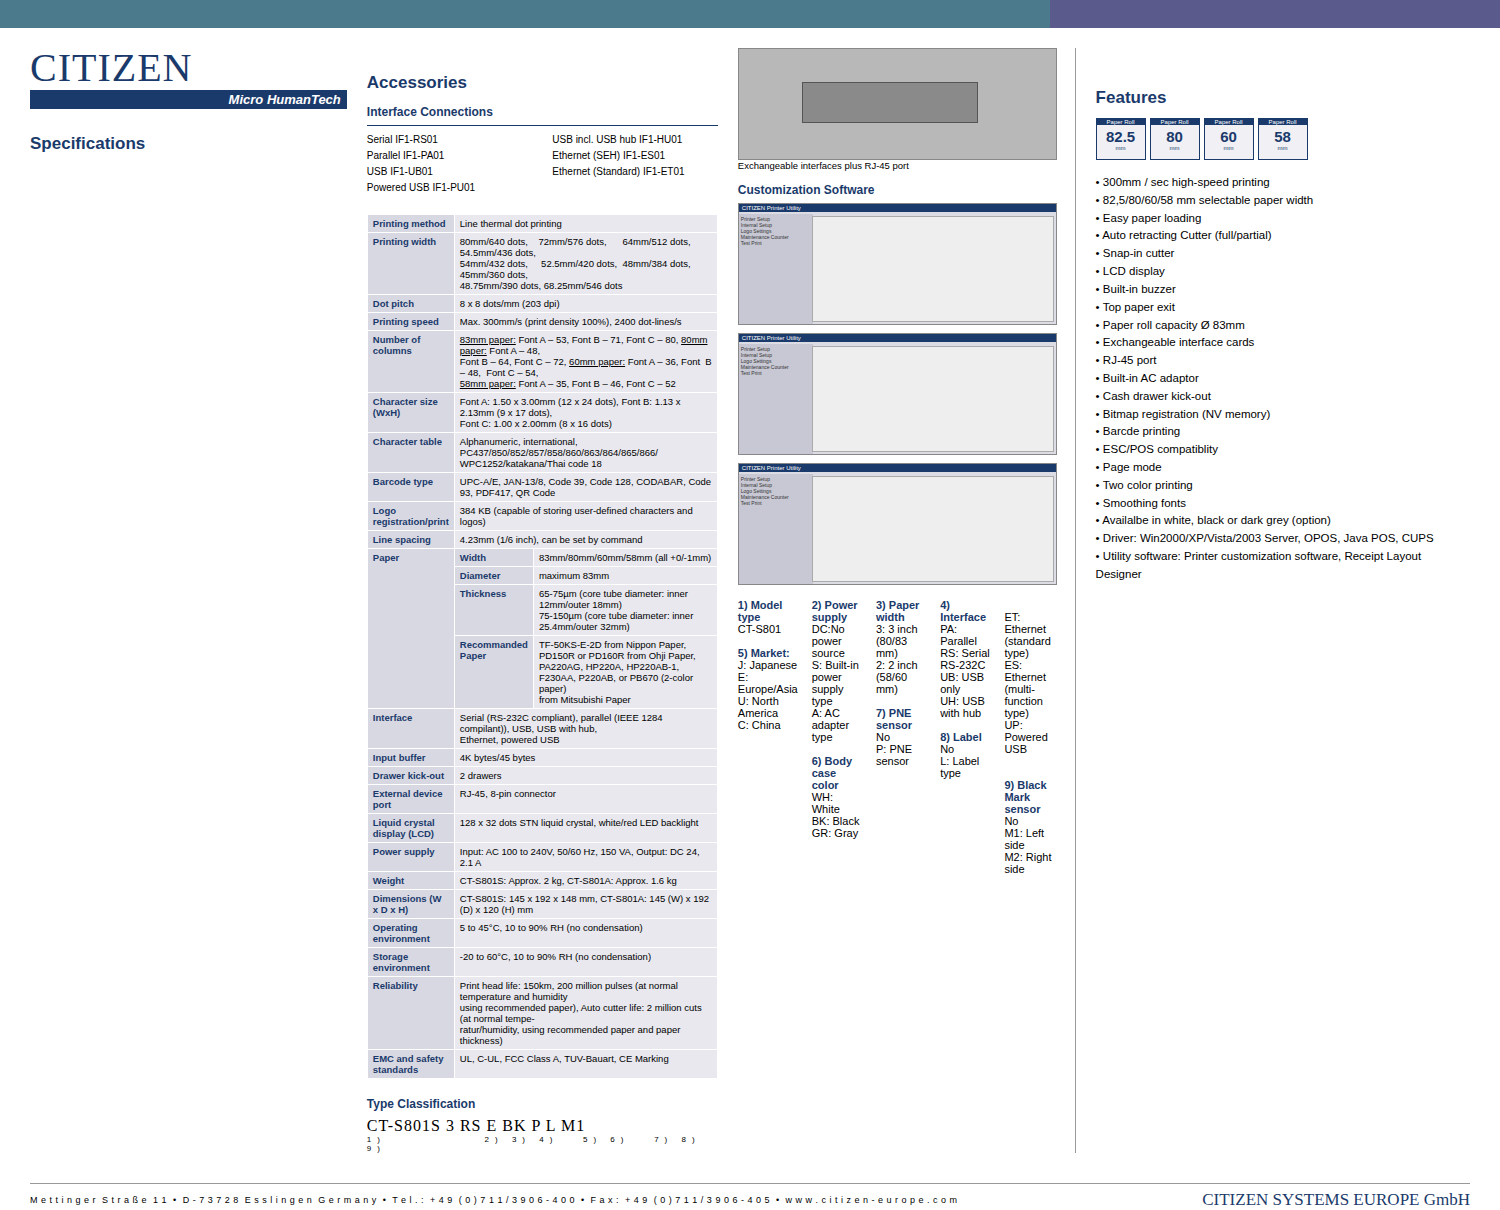CITIZEN
Micro HumanTech
Specifications
Accessories
Interface Connections
Serial IF1-RS01
Parallel IF1-PA01
USB IF1-UB01
Powered USB IF1-PU01
USB incl. USB hub IF1-HU01
Ethernet (SEH) IF1-ES01
Ethernet (Standard) IF1-ET01
| Printing method | Line thermal dot printing |
| Printing width | 80mm/640 dots, 72mm/576 dots, 64mm/512 dots, 54.5mm/436 dots, 54mm/432 dots, 52.5mm/420 dots, 48mm/384 dots, 45mm/360 dots, 48.75mm/390 dots, 68.25mm/546 dots |
| Dot pitch | 8 x 8 dots/mm (203 dpi) |
| Printing speed | Max. 300mm/s (print density 100%), 2400 dot-lines/s |
| Number of columns | 83mm paper: Font A – 53, Font B – 71, Font C – 80, 80mm paper: Font A – 48, Font B – 64, Font C – 72, 60mm paper: Font A – 36, Font B – 48, Font C – 54, 58mm paper: Font A – 35, Font B – 46, Font C – 52 |
| Character size (WxH) | Font A: 1.50 x 3.00mm (12 x 24 dots), Font B: 1.13 x 2.13mm (9 x 17 dots), Font C: 1.00 x 2.00mm (8 x 16 dots) |
| Character table | Alphanumeric, international, PC437/850/852/857/858/860/863/864/865/866/ WPC1252/katakana/Thai code 18 |
| Barcode type | UPC-A/E, JAN-13/8, Code 39, Code 128, CODABAR, Code 93, PDF417, QR Code |
| Logo registration/print | 384 KB (capable of storing user-defined characters and logos) |
| Line spacing | 4.23mm (1/6 inch), can be set by command |
| Paper | Width | 83mm/80mm/60mm/58mm (all +0/-1mm) |
| Diameter | maximum 83mm |
| Thickness | 65-75µm (core tube diameter: inner 12mm/outer 18mm) 75-150µm (core tube diameter: inner 25.4mm/outer 32mm) |
| Recommanded Paper | TF-50KS-E-2D from Nippon Paper, PD150R or PD160R from Ohji Paper, PA220AG, HP220A, HP220AB-1, F230AA, P220AB, or PB670 (2-color paper) from Mitsubishi Paper |
| Interface | Serial (RS-232C compliant), parallel (IEEE 1284 compilant)), USB, USB with hub, Ethernet, powered USB |
| Input buffer | 4K bytes/45 bytes |
| Drawer kick-out | 2 drawers |
| External device port | RJ-45, 8-pin connector |
| Liquid crystal display (LCD) | 128 x 32 dots STN liquid crystal, white/red LED backlight |
| Power supply | Input: AC 100 to 240V, 50/60 Hz, 150 VA, Output: DC 24, 2.1 A |
| Weight | CT-S801S: Approx. 2 kg, CT-S801A: Approx. 1.6 kg |
| Dimensions (W x D x H) | CT-S801S: 145 x 192 x 148 mm, CT-S801A: 145 (W) x 192 (D) x 120 (H) mm |
| Operating environment | 5 to 45°C, 10 to 90% RH (no condensation) |
| Storage environment | -20 to 60°C, 10 to 90% RH (no condensation) |
| Reliability | Print head life: 150km, 200 million pulses (at normal temperature and humidity using recommended paper), Auto cutter life: 2 million cuts (at normal tempe- ratur/humidity, using recommended paper and paper thickness) |
| EMC and safety standards | UL, C-UL, FCC Class A, TUV-Bauart, CE Marking |
Type Classification
CT-S801S 3 RS E BK P L M1
1) 2) 3) 4) 5) 6) 7) 8) 9)
Exchangeable interfaces plus RJ-45 port
Customization Software
CITIZEN Printer Utility
Printer Setup
Internal Setup
Logo Settings
Maintenance Counter
Test Print
CITIZEN Printer Utility
Printer Setup
Internal Setup
Logo Settings
Maintenance Counter
Test Print
CITIZEN Printer Utility
Printer Setup
Internal Setup
Logo Settings
Maintenance Counter
Test Print
1) Model type CT-S801
5) Market: J: Japanese
E: Europe/Asia
U: North America
C: China
2) Power supply DC:No power source
S: Built-in power supply type
A: AC adapter type
6) Body case color WH: White
BK: Black
GR: Gray
3) Paper width 3: 3 inch (80/83 mm)
2: 2 inch (58/60 mm)
7) PNE sensor No
P: PNE sensor
4) Interface PA: Parallel
RS: Serial RS-232C
UB: USB only
UH: USB with hub
8) Label No
L: Label type
ET: Ethernet (standard type)
ES: Ethernet (multi-function type)
UP: Powered USB
9) Black Mark sensor No
M1: Left side
M2: Right side
Features
Paper Roll 82.5 mm
Paper Roll 80 mm
Paper Roll 60 mm
Paper Roll 58 mm
300mm / sec high-speed printing
82,5/80/60/58 mm selectable paper width
Easy paper loading
Auto retracting Cutter (full/partial)
Snap-in cutter
LCD display
Built-in buzzer
Top paper exit
Paper roll capacity Ø 83mm
Exchangeable interface cards
RJ-45 port
Built-in AC adaptor
Cash drawer kick-out
Bitmap registration (NV memory)
Barcde printing
ESC/POS compatiblity
Page mode
Two color printing
Smoothing fonts
Availalbe in white, black or dark grey (option)
Driver: Win2000/XP/Vista/2003 Server, OPOS, Java POS, CUPS
Utility software: Printer customization software, Receipt Layout Designer
M e t t i n g e r S t r a ß e 1 1 • D - 7 3 7 2 8 E s s l i n g e n G e r m a n y • T e l . : + 4 9 ( 0 ) 7 1 1 / 3 9 0 6 - 4 0 0 • F a x : + 4 9 ( 0 ) 7 1 1 / 3 9 0 6 - 4 0 5 • w w w . c i t i z e n - e u r o p e . c o m
CITIZEN SYSTEMS EUROPE GmbH